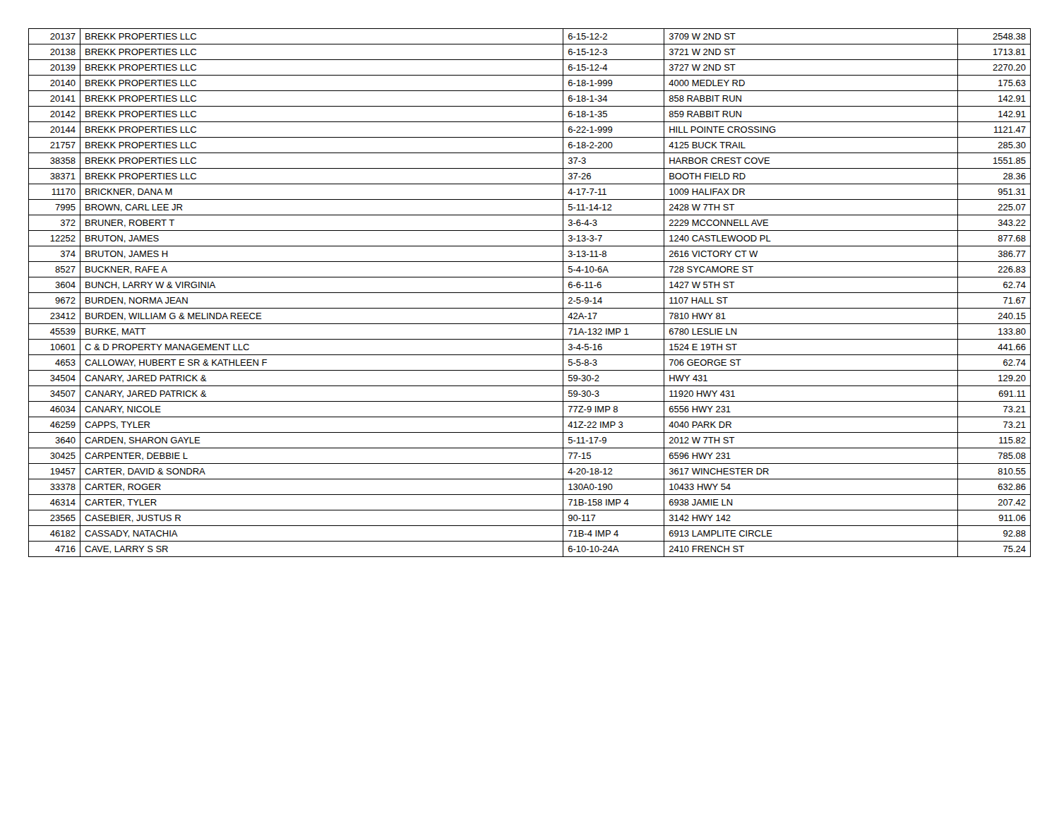| 20137 | BREKK PROPERTIES LLC | 6-15-12-2 | 3709 W 2ND ST | 2548.38 |
| 20138 | BREKK PROPERTIES LLC | 6-15-12-3 | 3721 W 2ND ST | 1713.81 |
| 20139 | BREKK PROPERTIES LLC | 6-15-12-4 | 3727 W 2ND ST | 2270.20 |
| 20140 | BREKK PROPERTIES LLC | 6-18-1-999 | 4000 MEDLEY RD | 175.63 |
| 20141 | BREKK PROPERTIES LLC | 6-18-1-34 | 858 RABBIT RUN | 142.91 |
| 20142 | BREKK PROPERTIES LLC | 6-18-1-35 | 859 RABBIT RUN | 142.91 |
| 20144 | BREKK PROPERTIES LLC | 6-22-1-999 | HILL POINTE CROSSING | 1121.47 |
| 21757 | BREKK PROPERTIES LLC | 6-18-2-200 | 4125 BUCK TRAIL | 285.30 |
| 38358 | BREKK PROPERTIES LLC | 37-3 | HARBOR CREST COVE | 1551.85 |
| 38371 | BREKK PROPERTIES LLC | 37-26 | BOOTH FIELD RD | 28.36 |
| 11170 | BRICKNER, DANA M | 4-17-7-11 | 1009 HALIFAX DR | 951.31 |
| 7995 | BROWN, CARL LEE JR | 5-11-14-12 | 2428 W 7TH ST | 225.07 |
| 372 | BRUNER, ROBERT T | 3-6-4-3 | 2229 MCCONNELL AVE | 343.22 |
| 12252 | BRUTON, JAMES | 3-13-3-7 | 1240 CASTLEWOOD PL | 877.68 |
| 374 | BRUTON, JAMES H | 3-13-11-8 | 2616 VICTORY CT W | 386.77 |
| 8527 | BUCKNER, RAFE A | 5-4-10-6A | 728 SYCAMORE ST | 226.83 |
| 3604 | BUNCH, LARRY W & VIRGINIA | 6-6-11-6 | 1427 W 5TH ST | 62.74 |
| 9672 | BURDEN, NORMA JEAN | 2-5-9-14 | 1107 HALL ST | 71.67 |
| 23412 | BURDEN, WILLIAM G & MELINDA REECE | 42A-17 | 7810 HWY 81 | 240.15 |
| 45539 | BURKE, MATT | 71A-132 IMP 1 | 6780 LESLIE LN | 133.80 |
| 10601 | C & D PROPERTY MANAGEMENT LLC | 3-4-5-16 | 1524 E 19TH ST | 441.66 |
| 4653 | CALLOWAY, HUBERT E SR & KATHLEEN F | 5-5-8-3 | 706 GEORGE ST | 62.74 |
| 34504 | CANARY, JARED PATRICK & | 59-30-2 | HWY 431 | 129.20 |
| 34507 | CANARY, JARED PATRICK & | 59-30-3 | 11920 HWY 431 | 691.11 |
| 46034 | CANARY, NICOLE | 77Z-9 IMP 8 | 6556 HWY 231 | 73.21 |
| 46259 | CAPPS, TYLER | 41Z-22 IMP 3 | 4040 PARK DR | 73.21 |
| 3640 | CARDEN, SHARON GAYLE | 5-11-17-9 | 2012 W 7TH ST | 115.82 |
| 30425 | CARPENTER, DEBBIE L | 77-15 | 6596 HWY 231 | 785.08 |
| 19457 | CARTER, DAVID & SONDRA | 4-20-18-12 | 3617 WINCHESTER DR | 810.55 |
| 33378 | CARTER, ROGER | 130A0-190 | 10433 HWY 54 | 632.86 |
| 46314 | CARTER, TYLER | 71B-158 IMP 4 | 6938 JAMIE LN | 207.42 |
| 23565 | CASEBIER, JUSTUS R | 90-117 | 3142 HWY 142 | 911.06 |
| 46182 | CASSADY, NATACHIA | 71B-4 IMP 4 | 6913 LAMPLITE CIRCLE | 92.88 |
| 4716 | CAVE, LARRY S SR | 6-10-10-24A | 2410 FRENCH ST | 75.24 |